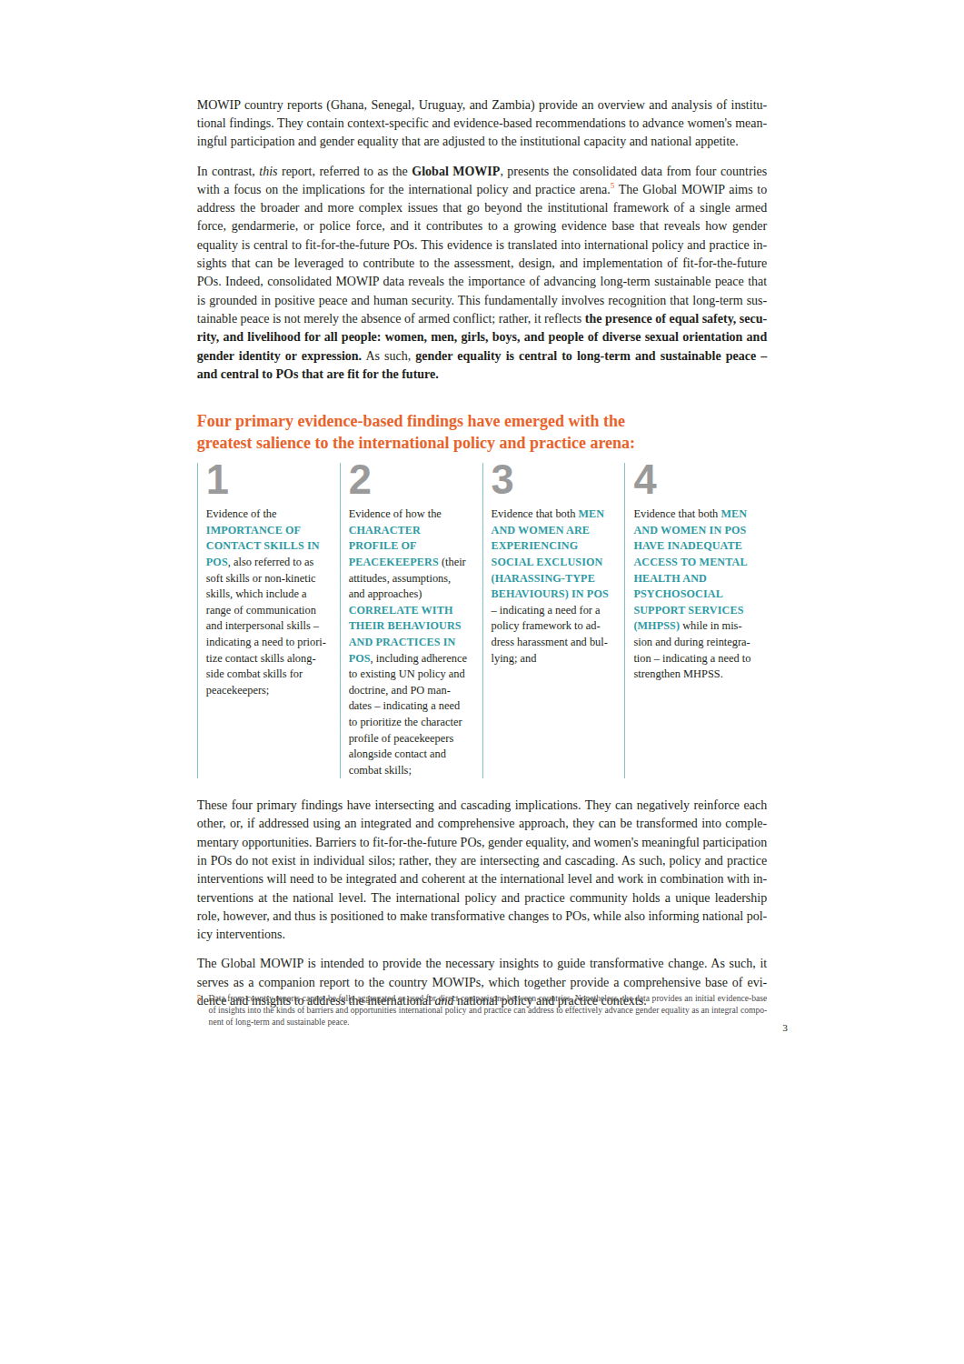MOWIP country reports (Ghana, Senegal, Uruguay, and Zambia) provide an overview and analysis of institutional findings. They contain context-specific and evidence-based recommendations to advance women's meaningful participation and gender equality that are adjusted to the institutional capacity and national appetite.
In contrast, this report, referred to as the Global MOWIP, presents the consolidated data from four countries with a focus on the implications for the international policy and practice arena.5 The Global MOWIP aims to address the broader and more complex issues that go beyond the institutional framework of a single armed force, gendarmerie, or police force, and it contributes to a growing evidence base that reveals how gender equality is central to fit-for-the-future POs. This evidence is translated into international policy and practice insights that can be leveraged to contribute to the assessment, design, and implementation of fit-for-the-future POs. Indeed, consolidated MOWIP data reveals the importance of advancing long-term sustainable peace that is grounded in positive peace and human security. This fundamentally involves recognition that long-term sustainable peace is not merely the absence of armed conflict; rather, it reflects the presence of equal safety, security, and livelihood for all people: women, men, girls, boys, and people of diverse sexual orientation and gender identity or expression. As such, gender equality is central to long-term and sustainable peace – and central to POs that are fit for the future.
Four primary evidence-based findings have emerged with the
greatest salience to the international policy and practice arena:
1
Evidence of the importance of contact skills in POs, also referred to as soft skills or non-kinetic skills, which include a range of communication and interpersonal skills – indicating a need to prioritize contact skills alongside combat skills for peacekeepers;
2
Evidence of how the character profile of peacekeepers (their attitudes, assumptions, and approaches) correlate with their behaviours and practices in POs, including adherence to existing UN policy and doctrine, and PO mandates – indicating a need to prioritize the character profile of peacekeepers alongside contact and combat skills;
3
Evidence that both men and women are experiencing social exclusion (harassing-type behaviours) in POs – indicating a need for a policy framework to address harassment and bullying; and
4
Evidence that both men and women in POs have inadequate access to mental health and psychosocial support services (MHPSS) while in mission and during reintegration – indicating a need to strengthen MHPSS.
These four primary findings have intersecting and cascading implications. They can negatively reinforce each other, or, if addressed using an integrated and comprehensive approach, they can be transformed into complementary opportunities. Barriers to fit-for-the-future POs, gender equality, and women's meaningful participation in POs do not exist in individual silos; rather, they are intersecting and cascading. As such, policy and practice interventions will need to be integrated and coherent at the international level and work in combination with interventions at the national level. The international policy and practice community holds a unique leadership role, however, and thus is positioned to make transformative changes to POs, while also informing national policy interventions.
The Global MOWIP is intended to provide the necessary insights to guide transformative change. As such, it serves as a companion report to the country MOWIPs, which together provide a comprehensive base of evidence and insights to address the international and national policy and practice contexts.
5
Data from country reports cannot be fully aggregated or used for direct comparisons between countries. Nonetheless, the data provides an initial evidence-base of insights into the kinds of barriers and opportunities international policy and practice can address to effectively advance gender equality as an integral component of long-term and sustainable peace.
3